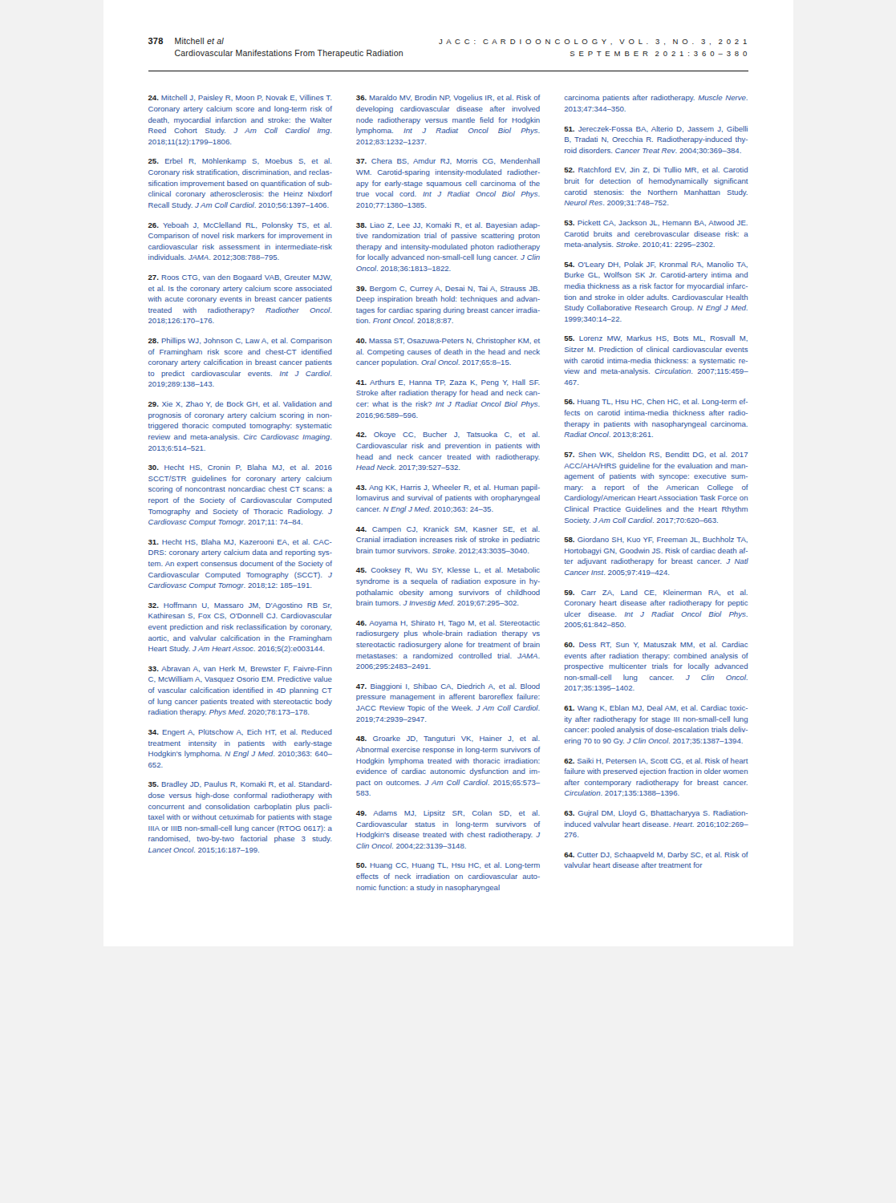378
Mitchell et al
Cardiovascular Manifestations From Therapeutic Radiation
J A C C : C A R D I O O N C O L O G Y , V O L . 3 , N O . 3 , 2 0 2 1
S E P T E M B E R 2 0 2 1 : 3 6 0 – 3 8 0
24. Mitchell J, Paisley R, Moon P, Novak E, Villines T. Coronary artery calcium score and long-term risk of death, myocardial infarction and stroke: the Walter Reed Cohort Study. J Am Coll Cardiol Img. 2018;11(12):1799–1806.
25. Erbel R, Möhlenkamp S, Moebus S, et al. Coronary risk stratification, discrimination, and reclassification improvement based on quantification of subclinical coronary atherosclerosis: the Heinz Nixdorf Recall Study. J Am Coll Cardiol. 2010;56:1397–1406.
26. Yeboah J, McClelland RL, Polonsky TS, et al. Comparison of novel risk markers for improvement in cardiovascular risk assessment in intermediate-risk individuals. JAMA. 2012;308:788–795.
27. Roos CTG, van den Bogaard VAB, Greuter MJW, et al. Is the coronary artery calcium score associated with acute coronary events in breast cancer patients treated with radiotherapy? Radiother Oncol. 2018;126:170–176.
28. Phillips WJ, Johnson C, Law A, et al. Comparison of Framingham risk score and chest-CT identified coronary artery calcification in breast cancer patients to predict cardiovascular events. Int J Cardiol. 2019;289:138–143.
29. Xie X, Zhao Y, de Bock GH, et al. Validation and prognosis of coronary artery calcium scoring in nontriggered thoracic computed tomography: systematic review and meta-analysis. Circ Cardiovasc Imaging. 2013;6:514–521.
30. Hecht HS, Cronin P, Blaha MJ, et al. 2016 SCCT/STR guidelines for coronary artery calcium scoring of noncontrast noncardiac chest CT scans: a report of the Society of Cardiovascular Computed Tomography and Society of Thoracic Radiology. J Cardiovasc Comput Tomogr. 2017;11: 74–84.
31. Hecht HS, Blaha MJ, Kazerooni EA, et al. CAC-DRS: coronary artery calcium data and reporting system. An expert consensus document of the Society of Cardiovascular Computed Tomography (SCCT). J Cardiovasc Comput Tomogr. 2018;12: 185–191.
32. Hoffmann U, Massaro JM, D'Agostino RB Sr, Kathiresan S, Fox CS, O'Donnell CJ. Cardiovascular event prediction and risk reclassification by coronary, aortic, and valvular calcification in the Framingham Heart Study. J Am Heart Assoc. 2016;5(2):e003144.
33. Abravan A, van Herk M, Brewster F, Faivre-Finn C, McWilliam A, Vasquez Osorio EM. Predictive value of vascular calcification identified in 4D planning CT of lung cancer patients treated with stereotactic body radiation therapy. Phys Med. 2020;78:173–178.
34. Engert A, Plütschow A, Eich HT, et al. Reduced treatment intensity in patients with early-stage Hodgkin's lymphoma. N Engl J Med. 2010;363: 640–652.
35. Bradley JD, Paulus R, Komaki R, et al. Standard-dose versus high-dose conformal radiotherapy with concurrent and consolidation carboplatin plus paclitaxel with or without cetuximab for patients with stage IIIA or IIIB non-small-cell lung cancer (RTOG 0617): a randomised, two-by-two factorial phase 3 study. Lancet Oncol. 2015;16:187–199.
36. Maraldo MV, Brodin NP, Vogelius IR, et al. Risk of developing cardiovascular disease after involved node radiotherapy versus mantle field for Hodgkin lymphoma. Int J Radiat Oncol Biol Phys. 2012;83:1232–1237.
37. Chera BS, Amdur RJ, Morris CG, Mendenhall WM. Carotid-sparing intensity-modulated radiotherapy for early-stage squamous cell carcinoma of the true vocal cord. Int J Radiat Oncol Biol Phys. 2010;77:1380–1385.
38. Liao Z, Lee JJ, Komaki R, et al. Bayesian adaptive randomization trial of passive scattering proton therapy and intensity-modulated photon radiotherapy for locally advanced non-small-cell lung cancer. J Clin Oncol. 2018;36:1813–1822.
39. Bergom C, Currey A, Desai N, Tai A, Strauss JB. Deep inspiration breath hold: techniques and advantages for cardiac sparing during breast cancer irradiation. Front Oncol. 2018;8:87.
40. Massa ST, Osazuwa-Peters N, Christopher KM, et al. Competing causes of death in the head and neck cancer population. Oral Oncol. 2017;65:8–15.
41. Arthurs E, Hanna TP, Zaza K, Peng Y, Hall SF. Stroke after radiation therapy for head and neck cancer: what is the risk? Int J Radiat Oncol Biol Phys. 2016;96:589–596.
42. Okoye CC, Bucher J, Tatsuoka C, et al. Cardiovascular risk and prevention in patients with head and neck cancer treated with radiotherapy. Head Neck. 2017;39:527–532.
43. Ang KK, Harris J, Wheeler R, et al. Human papillomavirus and survival of patients with oropharyngeal cancer. N Engl J Med. 2010;363: 24–35.
44. Campen CJ, Kranick SM, Kasner SE, et al. Cranial irradiation increases risk of stroke in pediatric brain tumor survivors. Stroke. 2012;43:3035–3040.
45. Cooksey R, Wu SY, Klesse L, et al. Metabolic syndrome is a sequela of radiation exposure in hypothalamic obesity among survivors of childhood brain tumors. J Investig Med. 2019;67:295–302.
46. Aoyama H, Shirato H, Tago M, et al. Stereotactic radiosurgery plus whole-brain radiation therapy vs stereotactic radiosurgery alone for treatment of brain metastases: a randomized controlled trial. JAMA. 2006;295:2483–2491.
47. Biaggioni I, Shibao CA, Diedrich A, et al. Blood pressure management in afferent baroreflex failure: JACC Review Topic of the Week. J Am Coll Cardiol. 2019;74:2939–2947.
48. Groarke JD, Tanguturi VK, Hainer J, et al. Abnormal exercise response in long-term survivors of Hodgkin lymphoma treated with thoracic irradiation: evidence of cardiac autonomic dysfunction and impact on outcomes. J Am Coll Cardiol. 2015;65:573–583.
49. Adams MJ, Lipsitz SR, Colan SD, et al. Cardiovascular status in long-term survivors of Hodgkin's disease treated with chest radiotherapy. J Clin Oncol. 2004;22:3139–3148.
50. Huang CC, Huang TL, Hsu HC, et al. Long-term effects of neck irradiation on cardiovascular autonomic function: a study in nasopharyngeal
carcinoma patients after radiotherapy. Muscle Nerve. 2013;47:344–350.
51. Jereczek-Fossa BA, Alterio D, Jassem J, Gibelli B, Tradati N, Orecchia R. Radiotherapy-induced thyroid disorders. Cancer Treat Rev. 2004;30:369–384.
52. Ratchford EV, Jin Z, Di Tullio MR, et al. Carotid bruit for detection of hemodynamically significant carotid stenosis: the Northern Manhattan Study. Neurol Res. 2009;31:748–752.
53. Pickett CA, Jackson JL, Hemann BA, Atwood JE. Carotid bruits and cerebrovascular disease risk: a meta-analysis. Stroke. 2010;41: 2295–2302.
54. O'Leary DH, Polak JF, Kronmal RA, Manolio TA, Burke GL, Wolfson SK Jr. Carotid-artery intima and media thickness as a risk factor for myocardial infarction and stroke in older adults. Cardiovascular Health Study Collaborative Research Group. N Engl J Med. 1999;340:14–22.
55. Lorenz MW, Markus HS, Bots ML, Rosvall M, Sitzer M. Prediction of clinical cardiovascular events with carotid intima-media thickness: a systematic review and meta-analysis. Circulation. 2007;115:459–467.
56. Huang TL, Hsu HC, Chen HC, et al. Long-term effects on carotid intima-media thickness after radiotherapy in patients with nasopharyngeal carcinoma. Radiat Oncol. 2013;8:261.
57. Shen WK, Sheldon RS, Benditt DG, et al. 2017 ACC/AHA/HRS guideline for the evaluation and management of patients with syncope: executive summary: a report of the American College of Cardiology/American Heart Association Task Force on Clinical Practice Guidelines and the Heart Rhythm Society. J Am Coll Cardiol. 2017;70:620–663.
58. Giordano SH, Kuo YF, Freeman JL, Buchholz TA, Hortobagyi GN, Goodwin JS. Risk of cardiac death after adjuvant radiotherapy for breast cancer. J Natl Cancer Inst. 2005;97:419–424.
59. Carr ZA, Land CE, Kleinerman RA, et al. Coronary heart disease after radiotherapy for peptic ulcer disease. Int J Radiat Oncol Biol Phys. 2005;61:842–850.
60. Dess RT, Sun Y, Matuszak MM, et al. Cardiac events after radiation therapy: combined analysis of prospective multicenter trials for locally advanced non-small-cell lung cancer. J Clin Oncol. 2017;35:1395–1402.
61. Wang K, Eblan MJ, Deal AM, et al. Cardiac toxicity after radiotherapy for stage III non-small-cell lung cancer: pooled analysis of dose-escalation trials delivering 70 to 90 Gy. J Clin Oncol. 2017;35:1387–1394.
62. Saiki H, Petersen IA, Scott CG, et al. Risk of heart failure with preserved ejection fraction in older women after contemporary radiotherapy for breast cancer. Circulation. 2017;135:1388–1396.
63. Gujral DM, Lloyd G, Bhattacharyya S. Radiation-induced valvular heart disease. Heart. 2016;102:269–276.
64. Cutter DJ, Schaapveld M, Darby SC, et al. Risk of valvular heart disease after treatment for